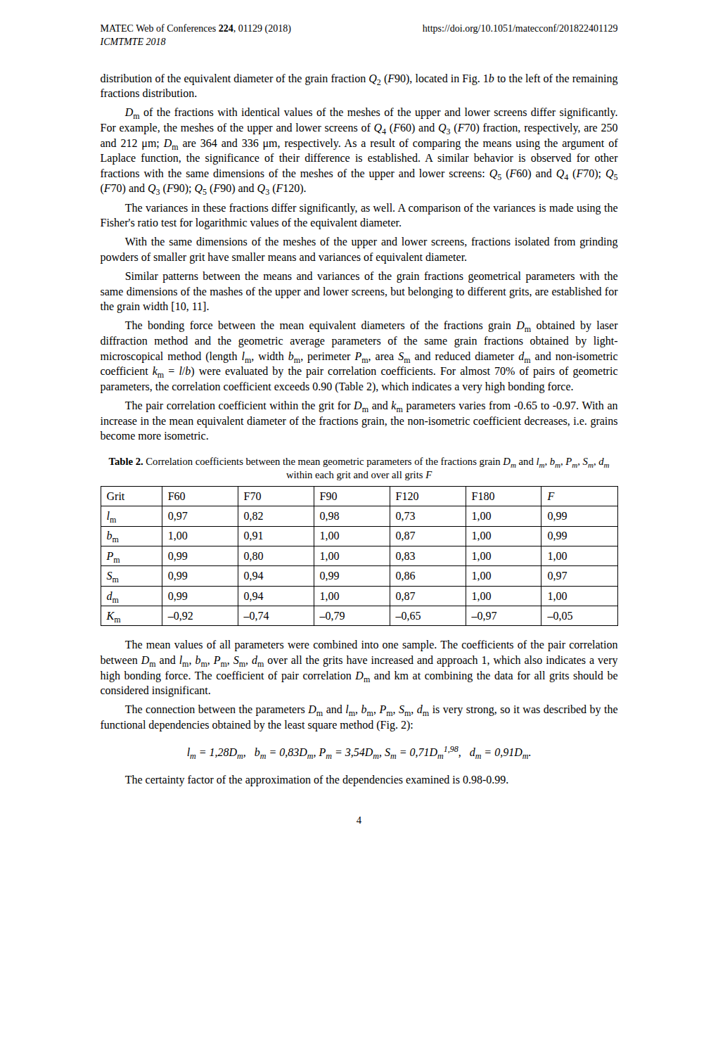MATEC Web of Conferences 224, 01129 (2018)
https://doi.org/10.1051/matecconf/201822401129
ICMTMTE 2018
distribution of the equivalent diameter of the grain fraction Q2 (F90), located in Fig. 1b to the left of the remaining fractions distribution.
Dm of the fractions with identical values of the meshes of the upper and lower screens differ significantly. For example, the meshes of the upper and lower screens of Q4 (F60) and Q3 (F70) fraction, respectively, are 250 and 212 μm; Dm are 364 and 336 μm, respectively. As a result of comparing the means using the argument of Laplace function, the significance of their difference is established. A similar behavior is observed for other fractions with the same dimensions of the meshes of the upper and lower screens: Q5 (F60) and Q4 (F70); Q5 (F70) and Q3 (F90); Q5 (F90) and Q3 (F120).
The variances in these fractions differ significantly, as well. A comparison of the variances is made using the Fisher's ratio test for logarithmic values of the equivalent diameter.
With the same dimensions of the meshes of the upper and lower screens, fractions isolated from grinding powders of smaller grit have smaller means and variances of equivalent diameter.
Similar patterns between the means and variances of the grain fractions geometrical parameters with the same dimensions of the mashes of the upper and lower screens, but belonging to different grits, are established for the grain width [10, 11].
The bonding force between the mean equivalent diameters of the fractions grain Dm obtained by laser diffraction method and the geometric average parameters of the same grain fractions obtained by light-microscopical method (length lm, width bm, perimeter Pm, area Sm and reduced diameter dm and non-isometric coefficient km = l/b) were evaluated by the pair correlation coefficients. For almost 70% of pairs of geometric parameters, the correlation coefficient exceeds 0.90 (Table 2), which indicates a very high bonding force.
The pair correlation coefficient within the grit for Dm and km parameters varies from -0.65 to -0.97. With an increase in the mean equivalent diameter of the fractions grain, the non-isometric coefficient decreases, i.e. grains become more isometric.
Table 2. Correlation coefficients between the mean geometric parameters of the fractions grain Dm and lm, bm, Pm, Sm, dm within each grit and over all grits F
| Grit | F60 | F70 | F90 | F120 | F180 | F |
| --- | --- | --- | --- | --- | --- | --- |
| l m | 0,97 | 0,82 | 0,98 | 0,73 | 1,00 | 0,99 |
| b m | 1,00 | 0,91 | 1,00 | 0,87 | 1,00 | 0,99 |
| P m | 0,99 | 0,80 | 1,00 | 0,83 | 1,00 | 1,00 |
| S m | 0,99 | 0,94 | 0,99 | 0,86 | 1,00 | 0,97 |
| d m | 0,99 | 0,94 | 1,00 | 0,87 | 1,00 | 1,00 |
| K m | –0,92 | –0,74 | –0,79 | –0,65 | –0,97 | –0,05 |
The mean values of all parameters were combined into one sample. The coefficients of the pair correlation between Dm and lm, bm, Pm, Sm, dm over all the grits have increased and approach 1, which also indicates a very high bonding force. The coefficient of pair correlation Dm and km at combining the data for all grits should be considered insignificant.
The connection between the parameters Dm and lm, bm, Pm, Sm, dm is very strong, so it was described by the functional dependencies obtained by the least square method (Fig. 2):
lm = 1,28Dm, bm = 0,83Dm, Pm = 3,54Dm, Sm = 0,71Dm1,98, dm = 0,91Dm.
The certainty factor of the approximation of the dependencies examined is 0.98-0.99.
4